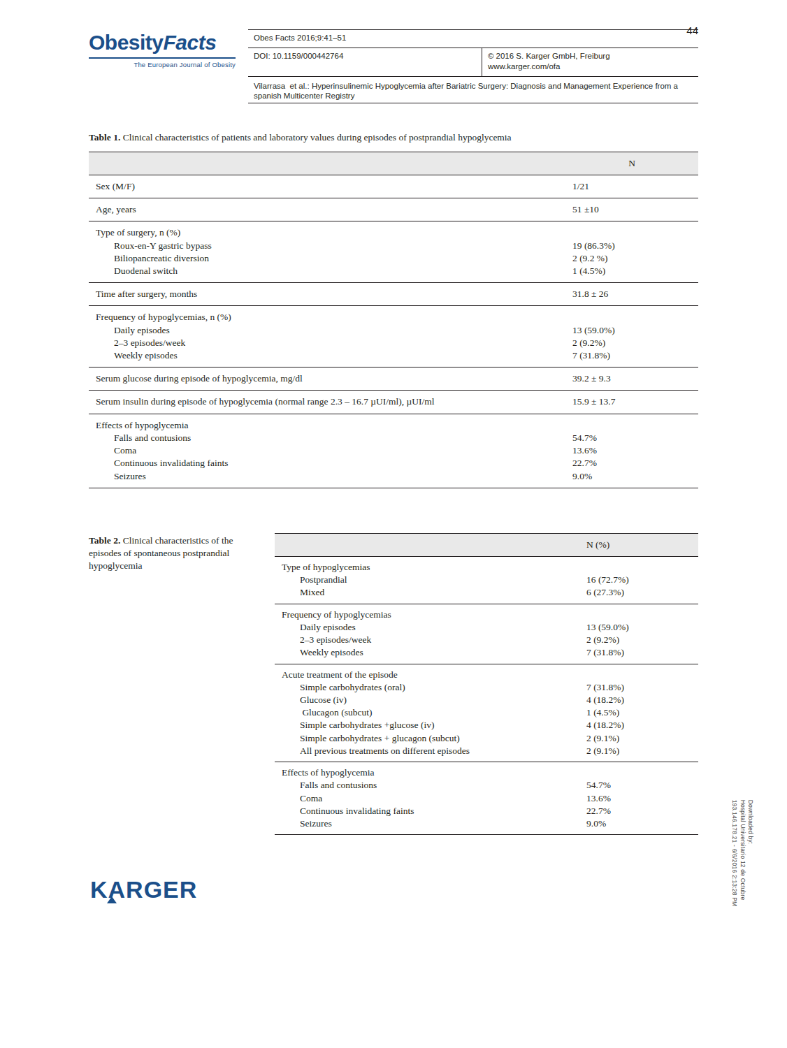44
ObesityFacts
The European Journal of Obesity
Obes Facts 2016;9:41–51
DOI: 10.1159/000442764
© 2016 S. Karger GmbH, Freiburg
www.karger.com/ofa
Vilarrasa et al.: Hyperinsulinemic Hypoglycemia after Bariatric Surgery: Diagnosis and Management Experience from a spanish Multicenter Registry
Table 1. Clinical characteristics of patients and laboratory values during episodes of postprandial hypoglycemia
| | N |
| --- | --- |
| Sex (M/F) | 1/21 |
| Age, years | 51 ±10 |
| Type of surgery, n (%) Roux-en-Y gastric bypass Biliopancreatic diversion Duodenal switch | 19 (86.3%) 2 (9.2 %) 1 (4.5%) |
| Time after surgery, months | 31.8 ± 26 |
| Frequency of hypoglycemias, n (%) Daily episodes 2–3 episodes/week Weekly episodes | 13 (59.0%) 2 (9.2%) 7 (31.8%) |
| Serum glucose during episode of hypoglycemia, mg/dl | 39.2 ± 9.3 |
| Serum insulin during episode of hypoglycemia (normal range 2.3 – 16.7 µUI/ml), µUI/ml | 15.9 ± 13.7 |
| Effects of hypoglycemia Falls and contusions Coma Continuous invalidating faints Seizures | 54.7% 13.6% 22.7% 9.0% |
Table 2. Clinical characteristics of the episodes of spontaneous postprandial hypoglycemia
| | N (%) |
| --- | --- |
| Type of hypoglycemias Postprandial Mixed | 16 (72.7%) 6 (27.3%) |
| Frequency of hypoglycemias Daily episodes 2–3 episodes/week Weekly episodes | 13 (59.0%) 2 (9.2%) 7 (31.8%) |
| Acute treatment of the episode Simple carbohydrates (oral) Glucose (iv) Glucagon (subcut) Simple carbohydrates +glucose (iv) Simple carbohydrates + glucagon (subcut) All previous treatments on different episodes | 7 (31.8%) 4 (18.2%) 1 (4.5%) 4 (18.2%) 2 (9.1%) 2 (9.1%) |
| Effects of hypoglycemia Falls and contusions Coma Continuous invalidating faints Seizures | 54.7% 13.6% 22.7% 9.0% |
KARGER
Downloaded by:
Hospital Universitario 12 de Octubre
193.146.178.21 - 6/6/2016 2:13:28 PM